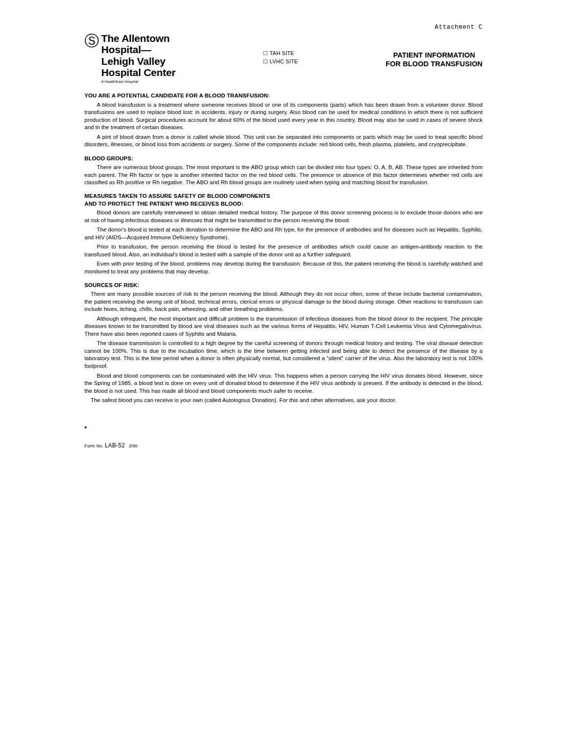Attachment C
Ⓢ
The Allentown
Hospital—
Lehigh Valley
Hospital Center
A HealthEast Hospital
☐ TAH SITE
☐ LVHC SITE
PATIENT INFORMATION
FOR BLOOD TRANSFUSION
YOU ARE A POTENTIAL CANDIDATE FOR A BLOOD TRANSFUSION:
A blood transfusion is a treatment where someone receives blood or one of its components (parts) which has been drawn from a volunteer donor. Blood transfusions are used to replace blood lost: in accidents, injury or during surgery. Also blood can be used for medical conditions in which there is not sufficient production of blood. Surgical procedures account for about 60% of the blood used every year in this country. Blood may also be used in cases of severe shock and in the treatment of certain diseases.
A pint of blood drawn from a donor is called whole blood. This unit can be separated into components or parts which may be used to treat specific blood disorders, illnesses, or blood loss from accidents or surgery. Some of the components include: red blood cells, fresh plasma, platelets, and cryoprecipitate.
BLOOD GROUPS:
There are numerous blood groups. The most important is the ABO group which can be divided into four types: O, A, B, AB. These types are inherited from each parent. The Rh factor or type is another inherited factor on the red blood cells. The presence or absence of this factor determines whether red cells are classified as Rh positive or Rh negative. The ABO and Rh blood groups are routinely used when typing and matching blood for transfusion.
MEASURES TAKEN TO ASSURE SAFETY OF BLOOD COMPONENTS
AND TO PROTECT THE PATIENT WHO RECEIVES BLOOD:
Blood donors are carefully interviewed to obtain detailed medical history. The purpose of this donor screening process is to exclude those donors who are at risk of having infectious diseases or illnesses that might be transmitted to the person receiving the blood.
The donor's blood is tested at each donation to determine the ABO and Rh type, for the presence of antibodies and for diseases such as Hepatitis, Syphilis, and HIV (AIDS—Acquired Immune Deficiency Syndrome).
Prior to transfusion, the person receiving the blood is tested for the presence of antibodies which could cause an antigen-antibody reaction to the transfused blood. Also, an individual's blood is tested with a sample of the donor unit as a further safeguard.
Even with prior testing of the blood, problems may develop during the transfusion. Because of this, the patient receiving the blood is carefully watched and monitored to treat any problems that may develop.
SOURCES OF RISK:
There are many possible sources of risk to the person receiving the blood. Although they do not occur often, some of these include bacterial contamination, the patient receiving the wrong unit of blood, technical errors, clerical errors or physical damage to the blood during storage. Other reactions to transfusion can include hives, itching, chills, back pain, wheezing, and other breathing problems.
Although infrequent, the most important and difficult problem is the transmission of infectious diseases from the blood donor to the recipient. The principle diseases known to be transmitted by blood are viral diseases such as the various forms of Hepatitis, HIV, Human T-Cell Leukemia Virus and Cytomegalovirus. There have also been reported cases of Syphilis and Malaria.
The disease transmission is controlled to a high degree by the careful screening of donors through medical history and testing. The viral disease detection cannot be 100%. This is due to the incubation time, which is the time between getting infected and being able to detect the presence of the disease by a laboratory test. This is the time period when a donor is often physically normal, but considered a “silent” carrier of the virus. Also the laboratory test is not 100% foolproof.
Blood and blood components can be contaminated with the HIV virus. This happens when a person carrying the HIV virus donates blood. However, since the Spring of 1985, a blood test is done on every unit of donated blood to determine if the HIV virus antibody is present. If the antibody is detected in the blood, the blood is not used. This has made all blood and blood components much safer to receive.
The safest blood you can receive is your own (called Autologous Donation). For this and other alternatives, ask your doctor.
•
Form No. LAB-52 3/90